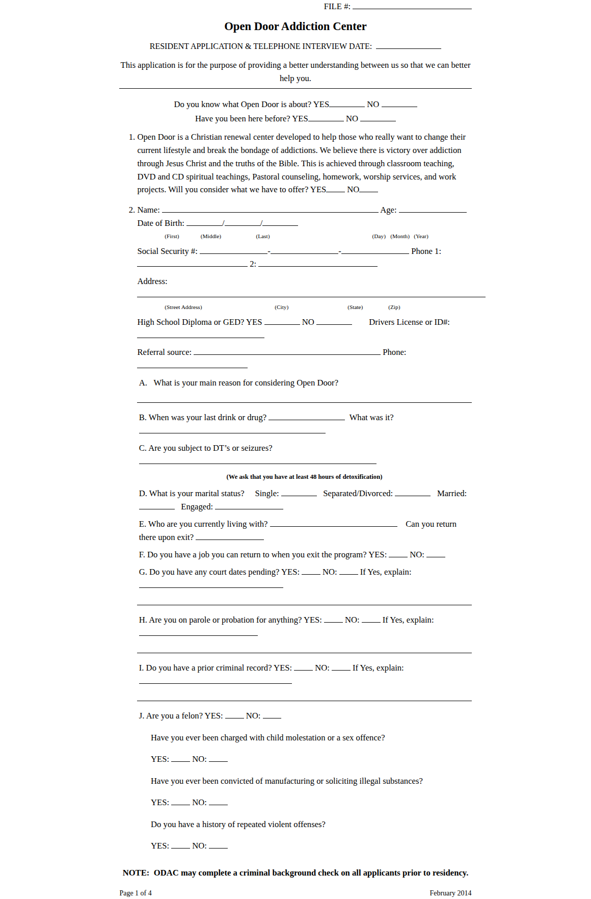FILE #:
Open Door Addiction Center
RESIDENT APPLICATION & TELEPHONE INTERVIEW DATE:
This application is for the purpose of providing a better understanding between us so that we can better help you.
Do you know what Open Door is about? YES NO
Have you been here before? YES NO
Open Door is a Christian renewal center developed to help those who really want to change their current lifestyle and break the bondage of addictions. We believe there is victory over addiction through Jesus Christ and the truths of the Bible. This is achieved through classroom teaching, DVD and CD spiritual teachings, Pastoral counseling, homework, worship services, and work projects. Will you consider what we have to offer? YES NO
Name: Age: Date of Birth: / /
(First) (Middle) (Last) (Day) (Month) (Year)
Social Security #: - - Phone 1: 2:
Address:
(Street Address) (City) (State) (Zip)
High School Diploma or GED? YES NO Drivers License or ID#:
Referral source: Phone:
A. What is your main reason for considering Open Door?
B. When was your last drink or drug? What was it?
C. Are you subject to DT’s or seizures?
(We ask that you have at least 48 hours of detoxification)
D. What is your marital status? Single: Separated/Divorced: Married: Engaged:
E. Who are you currently living with? Can you return there upon exit?
F. Do you have a job you can return to when you exit the program? YES: NO:
G. Do you have any court dates pending? YES: NO: If Yes, explain:
H. Are you on parole or probation for anything? YES: NO: If Yes, explain:
I. Do you have a prior criminal record? YES: NO: If Yes, explain:
J. Are you a felon? YES: NO:
Have you ever been charged with child molestation or a sex offence?
YES: NO:
Have you ever been convicted of manufacturing or soliciting illegal substances?
YES: NO:
Do you have a history of repeated violent offenses?
YES: NO:
NOTE: ODAC may complete a criminal background check on all applicants prior to residency.
Page 1 of 4 February 2014